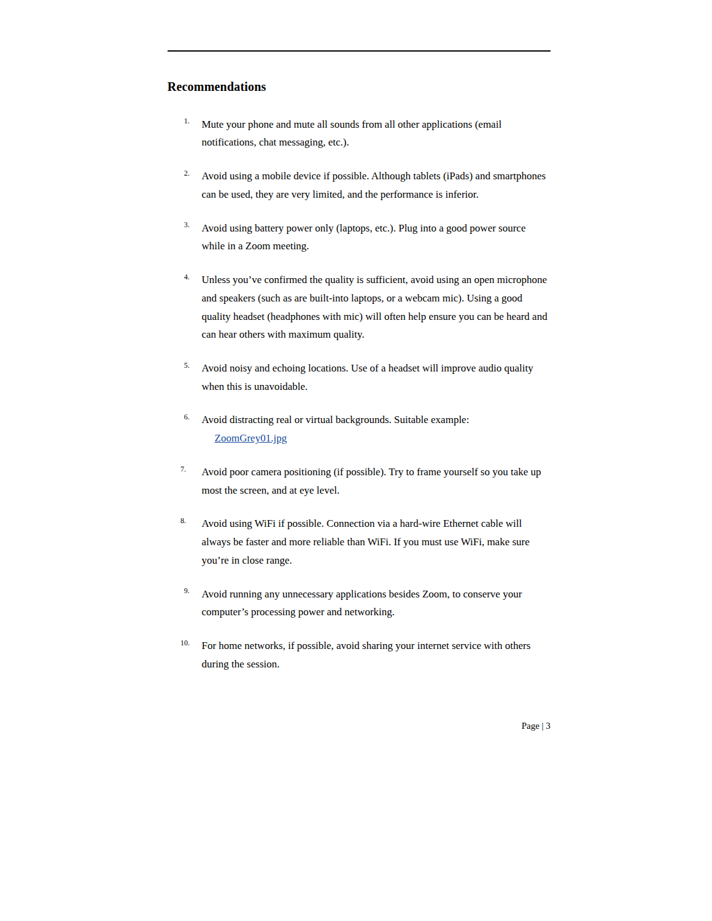Recommendations
1. Mute your phone and mute all sounds from all other applications (email notifications, chat messaging, etc.).
2. Avoid using a mobile device if possible. Although tablets (iPads) and smartphones can be used, they are very limited, and the performance is inferior.
3. Avoid using battery power only (laptops, etc.). Plug into a good power source while in a Zoom meeting.
4. Unless you’ve confirmed the quality is sufficient, avoid using an open microphone and speakers (such as are built-into laptops, or a webcam mic). Using a good quality headset (headphones with mic) will often help ensure you can be heard and can hear others with maximum quality.
5. Avoid noisy and echoing locations. Use of a headset will improve audio quality when this is unavoidable.
6. Avoid distracting real or virtual backgrounds. Suitable example: ZoomGrey01.jpg
7. Avoid poor camera positioning (if possible). Try to frame yourself so you take up most the screen, and at eye level.
8. Avoid using WiFi if possible. Connection via a hard-wire Ethernet cable will always be faster and more reliable than WiFi. If you must use WiFi, make sure you’re in close range.
9. Avoid running any unnecessary applications besides Zoom, to conserve your computer’s processing power and networking.
10. For home networks, if possible, avoid sharing your internet service with others during the session.
Page | 3